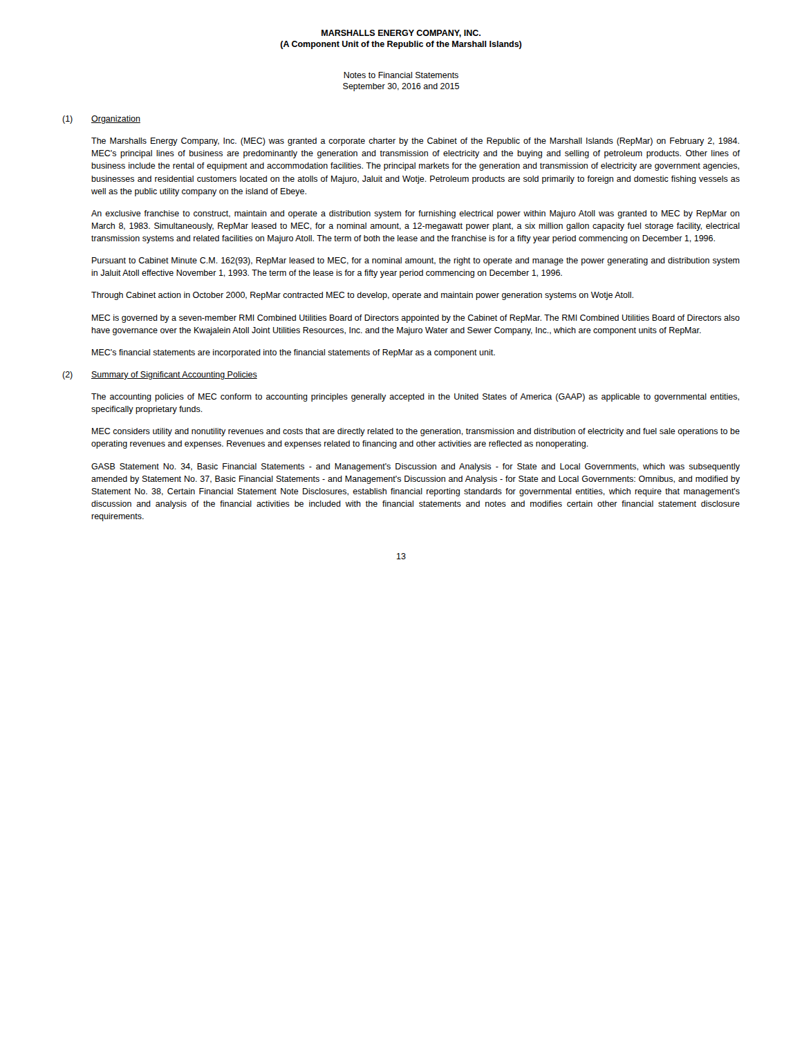MARSHALLS ENERGY COMPANY, INC.
(A Component Unit of the Republic of the Marshall Islands)
Notes to Financial Statements
September 30, 2016 and 2015
(1) Organization
The Marshalls Energy Company, Inc. (MEC) was granted a corporate charter by the Cabinet of the Republic of the Marshall Islands (RepMar) on February 2, 1984. MEC's principal lines of business are predominantly the generation and transmission of electricity and the buying and selling of petroleum products. Other lines of business include the rental of equipment and accommodation facilities. The principal markets for the generation and transmission of electricity are government agencies, businesses and residential customers located on the atolls of Majuro, Jaluit and Wotje. Petroleum products are sold primarily to foreign and domestic fishing vessels as well as the public utility company on the island of Ebeye.
An exclusive franchise to construct, maintain and operate a distribution system for furnishing electrical power within Majuro Atoll was granted to MEC by RepMar on March 8, 1983. Simultaneously, RepMar leased to MEC, for a nominal amount, a 12-megawatt power plant, a six million gallon capacity fuel storage facility, electrical transmission systems and related facilities on Majuro Atoll. The term of both the lease and the franchise is for a fifty year period commencing on December 1, 1996.
Pursuant to Cabinet Minute C.M. 162(93), RepMar leased to MEC, for a nominal amount, the right to operate and manage the power generating and distribution system in Jaluit Atoll effective November 1, 1993. The term of the lease is for a fifty year period commencing on December 1, 1996.
Through Cabinet action in October 2000, RepMar contracted MEC to develop, operate and maintain power generation systems on Wotje Atoll.
MEC is governed by a seven-member RMI Combined Utilities Board of Directors appointed by the Cabinet of RepMar. The RMI Combined Utilities Board of Directors also have governance over the Kwajalein Atoll Joint Utilities Resources, Inc. and the Majuro Water and Sewer Company, Inc., which are component units of RepMar.
MEC's financial statements are incorporated into the financial statements of RepMar as a component unit.
(2) Summary of Significant Accounting Policies
The accounting policies of MEC conform to accounting principles generally accepted in the United States of America (GAAP) as applicable to governmental entities, specifically proprietary funds.
MEC considers utility and nonutility revenues and costs that are directly related to the generation, transmission and distribution of electricity and fuel sale operations to be operating revenues and expenses. Revenues and expenses related to financing and other activities are reflected as nonoperating.
GASB Statement No. 34, Basic Financial Statements - and Management's Discussion and Analysis - for State and Local Governments, which was subsequently amended by Statement No. 37, Basic Financial Statements - and Management's Discussion and Analysis - for State and Local Governments: Omnibus, and modified by Statement No. 38, Certain Financial Statement Note Disclosures, establish financial reporting standards for governmental entities, which require that management's discussion and analysis of the financial activities be included with the financial statements and notes and modifies certain other financial statement disclosure requirements.
13